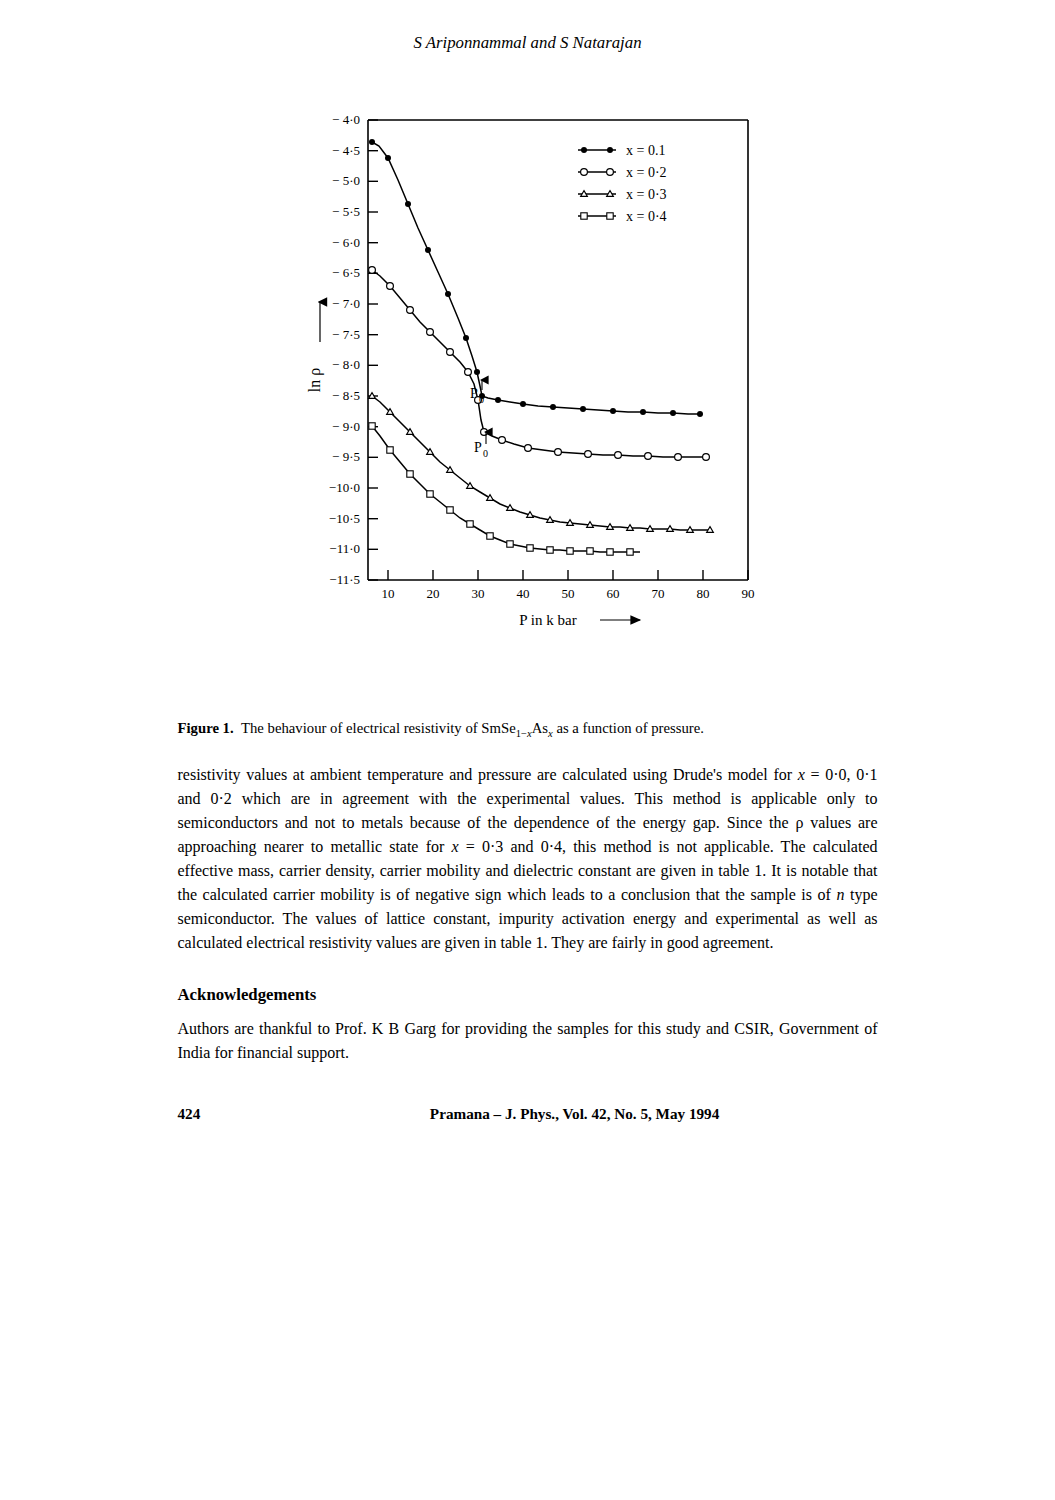S Ariponnammal and S Natarajan
− 4·0 − 4·5 − 5·0 − 5·5 − 6·0 − 6·5 − 7·0 − 7·5 − 8·0 − 8·5 − 9·0 − 9·5 −10·0 −10·5 −11·0 −11·5 10 20 30 40 50 60 70 80 90 P in k bar ln ρ x = 0.1 x = 0·2 x = 0·3 x = 0·4 P 0 P 0
Figure 1. The behaviour of electrical resistivity of SmSe1−xAsx as a function of pressure.
resistivity values at ambient temperature and pressure are calculated using Drude's model for x = 0·0, 0·1 and 0·2 which are in agreement with the experimental values. This method is applicable only to semiconductors and not to metals because of the dependence of the energy gap. Since the ρ values are approaching nearer to metallic state for x = 0·3 and 0·4, this method is not applicable. The calculated effective mass, carrier density, carrier mobility and dielectric constant are given in table 1. It is notable that the calculated carrier mobility is of negative sign which leads to a conclusion that the sample is of n type semiconductor. The values of lattice constant, impurity activation energy and experimental as well as calculated electrical resistivity values are given in table 1. They are fairly in good agreement.
Acknowledgements
Authors are thankful to Prof. K B Garg for providing the samples for this study and CSIR, Government of India for financial support.
424 Pramana – J. Phys., Vol. 42, No. 5, May 1994